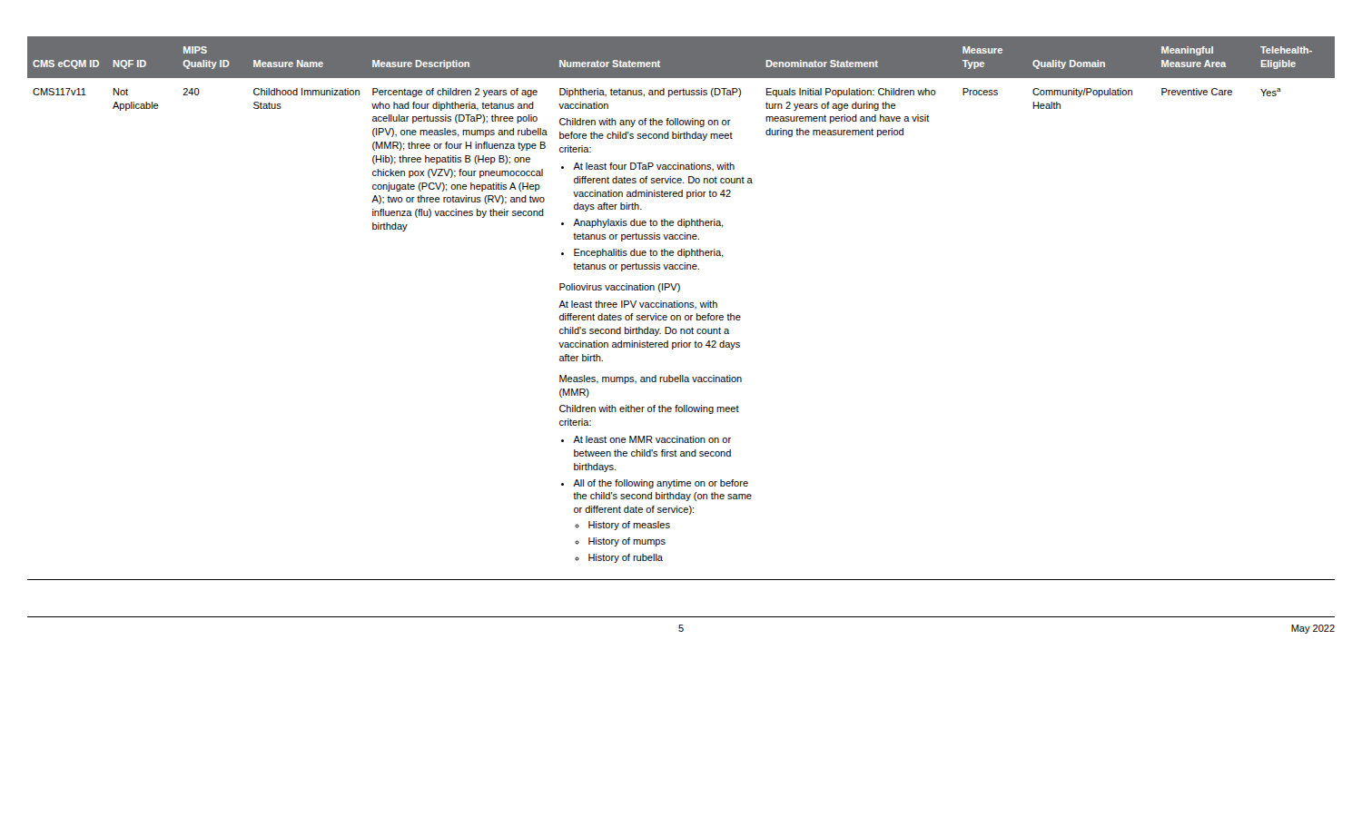| CMS eCQM ID | NQF ID | MIPS Quality ID | Measure Name | Measure Description | Numerator Statement | Denominator Statement | Measure Type | Quality Domain | Meaningful Measure Area | Telehealth-Eligible |
| --- | --- | --- | --- | --- | --- | --- | --- | --- | --- | --- |
| CMS117v11 | Not Applicable | 240 | Childhood Immunization Status | Percentage of children 2 years of age who had four diphtheria, tetanus and acellular pertussis (DTaP); three polio (IPV), one measles, mumps and rubella (MMR); three or four H influenza type B (Hib); three hepatitis B (Hep B); one chicken pox (VZV); four pneumococcal conjugate (PCV); one hepatitis A (Hep A); two or three rotavirus (RV); and two influenza (flu) vaccines by their second birthday | Diphtheria, tetanus, and pertussis (DTaP) vaccination Children with any of the following on or before the child's second birthday meet criteria: At least four DTaP vaccinations, with different dates of service. Do not count a vaccination administered prior to 42 days after birth. Anaphylaxis due to the diphtheria, tetanus or pertussis vaccine. Encephalitis due to the diphtheria, tetanus or pertussis vaccine. Poliovirus vaccination (IPV) At least three IPV vaccinations, with different dates of service on or before the child's second birthday. Do not count a vaccination administered prior to 42 days after birth. Measles, mumps, and rubella vaccination (MMR) Children with either of the following meet criteria: At least one MMR vaccination on or between the child's first and second birthdays. All of the following anytime on or before the child's second birthday (on the same or different date of service): History of measles History of mumps History of rubella | Equals Initial Population: Children who turn 2 years of age during the measurement period and have a visit during the measurement period | Process | Community/Population Health | Preventive Care | Yes a |
5
May 2022